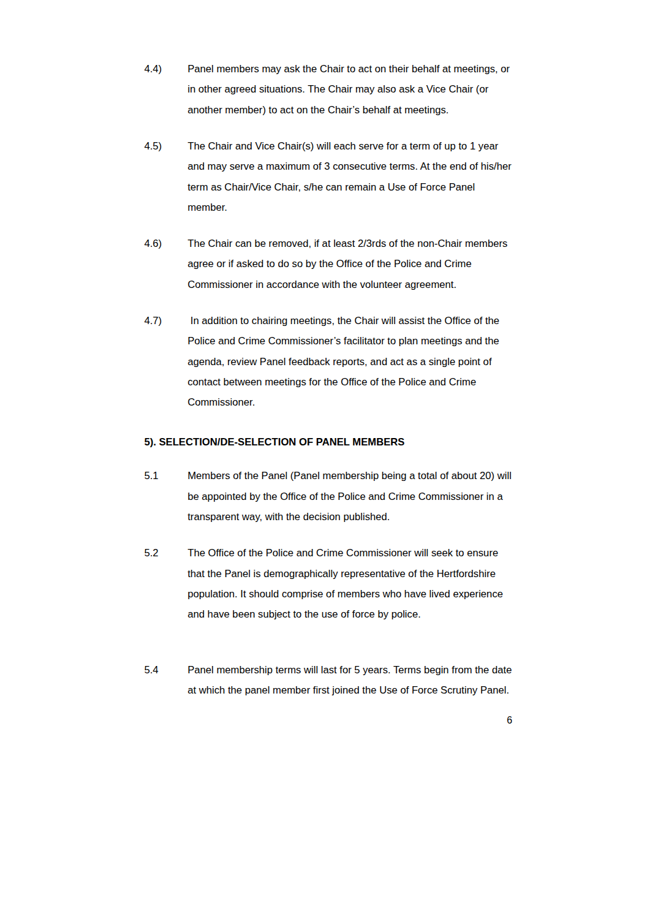4.4) Panel members may ask the Chair to act on their behalf at meetings, or in other agreed situations. The Chair may also ask a Vice Chair (or another member) to act on the Chair’s behalf at meetings.
4.5) The Chair and Vice Chair(s) will each serve for a term of up to 1 year and may serve a maximum of 3 consecutive terms. At the end of his/her term as Chair/Vice Chair, s/he can remain a Use of Force Panel member.
4.6) The Chair can be removed, if at least 2/3rds of the non-Chair members agree or if asked to do so by the Office of the Police and Crime Commissioner in accordance with the volunteer agreement.
4.7) In addition to chairing meetings, the Chair will assist the Office of the Police and Crime Commissioner’s facilitator to plan meetings and the agenda, review Panel feedback reports, and act as a single point of contact between meetings for the Office of the Police and Crime Commissioner.
5). SELECTION/DE-SELECTION OF PANEL MEMBERS
5.1 Members of the Panel (Panel membership being a total of about 20) will be appointed by the Office of the Police and Crime Commissioner in a transparent way, with the decision published.
5.2 The Office of the Police and Crime Commissioner will seek to ensure that the Panel is demographically representative of the Hertfordshire population. It should comprise of members who have lived experience and have been subject to the use of force by police.
5.4 Panel membership terms will last for 5 years. Terms begin from the date at which the panel member first joined the Use of Force Scrutiny Panel.
6